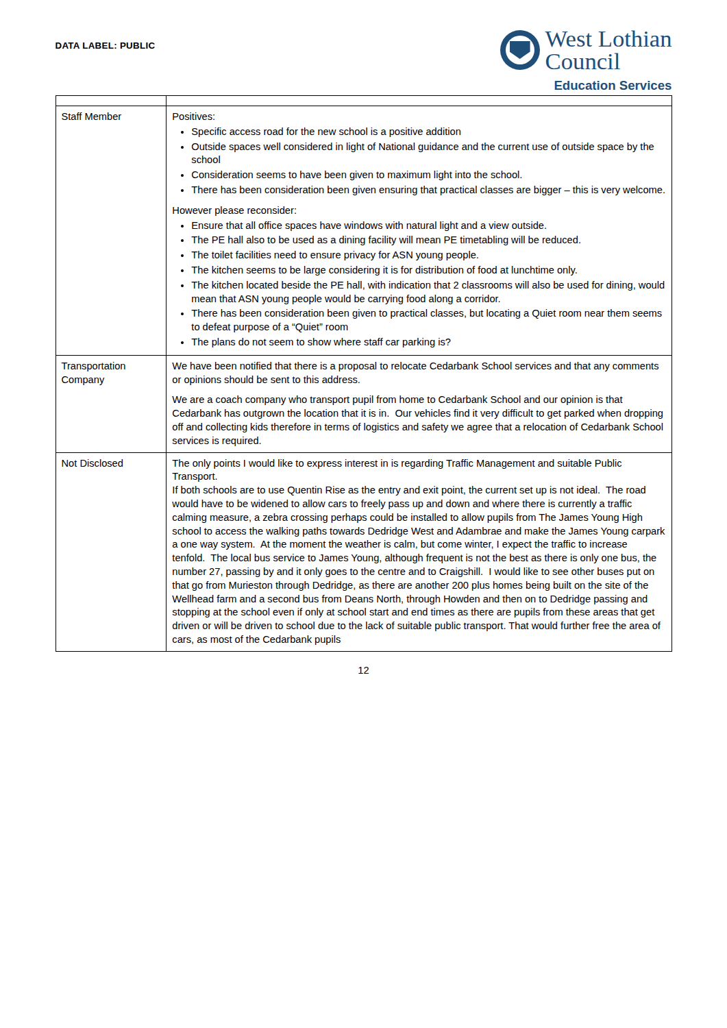DATA LABEL: PUBLIC
West LothianCouncil
Education Services
| Staff Member | Positives: Specific access road for the new school is a positive addition Outside spaces well considered in light of National guidance and the current use of outside space by the school Consideration seems to have been given to maximum light into the school. There has been consideration been given ensuring that practical classes are bigger – this is very welcome. However please reconsider: Ensure that all office spaces have windows with natural light and a view outside. The PE hall also to be used as a dining facility will mean PE timetabling will be reduced. The toilet facilities need to ensure privacy for ASN young people. The kitchen seems to be large considering it is for distribution of food at lunchtime only. The kitchen located beside the PE hall, with indication that 2 classrooms will also be used for dining, would mean that ASN young people would be carrying food along a corridor. There has been consideration been given to practical classes, but locating a Quiet room near them seems to defeat purpose of a “Quiet” room The plans do not seem to show where staff car parking is? |
| Transportation Company | We have been notified that there is a proposal to relocate Cedarbank School services and that any comments or opinions should be sent to this address. We are a coach company who transport pupil from home to Cedarbank School and our opinion is that Cedarbank has outgrown the location that it is in. Our vehicles find it very difficult to get parked when dropping off and collecting kids therefore in terms of logistics and safety we agree that a relocation of Cedarbank School services is required. |
| Not Disclosed | The only points I would like to express interest in is regarding Traffic Management and suitable Public Transport. If both schools are to use Quentin Rise as the entry and exit point, the current set up is not ideal. The road would have to be widened to allow cars to freely pass up and down and where there is currently a traffic calming measure, a zebra crossing perhaps could be installed to allow pupils from The James Young High school to access the walking paths towards Dedridge West and Adambrae and make the James Young carpark a one way system. At the moment the weather is calm, but come winter, I expect the traffic to increase tenfold. The local bus service to James Young, although frequent is not the best as there is only one bus, the number 27, passing by and it only goes to the centre and to Craigshill. I would like to see other buses put on that go from Murieston through Dedridge, as there are another 200 plus homes being built on the site of the Wellhead farm and a second bus from Deans North, through Howden and then on to Dedridge passing and stopping at the school even if only at school start and end times as there are pupils from these areas that get driven or will be driven to school due to the lack of suitable public transport. That would further free the area of cars, as most of the Cedarbank pupils |
12